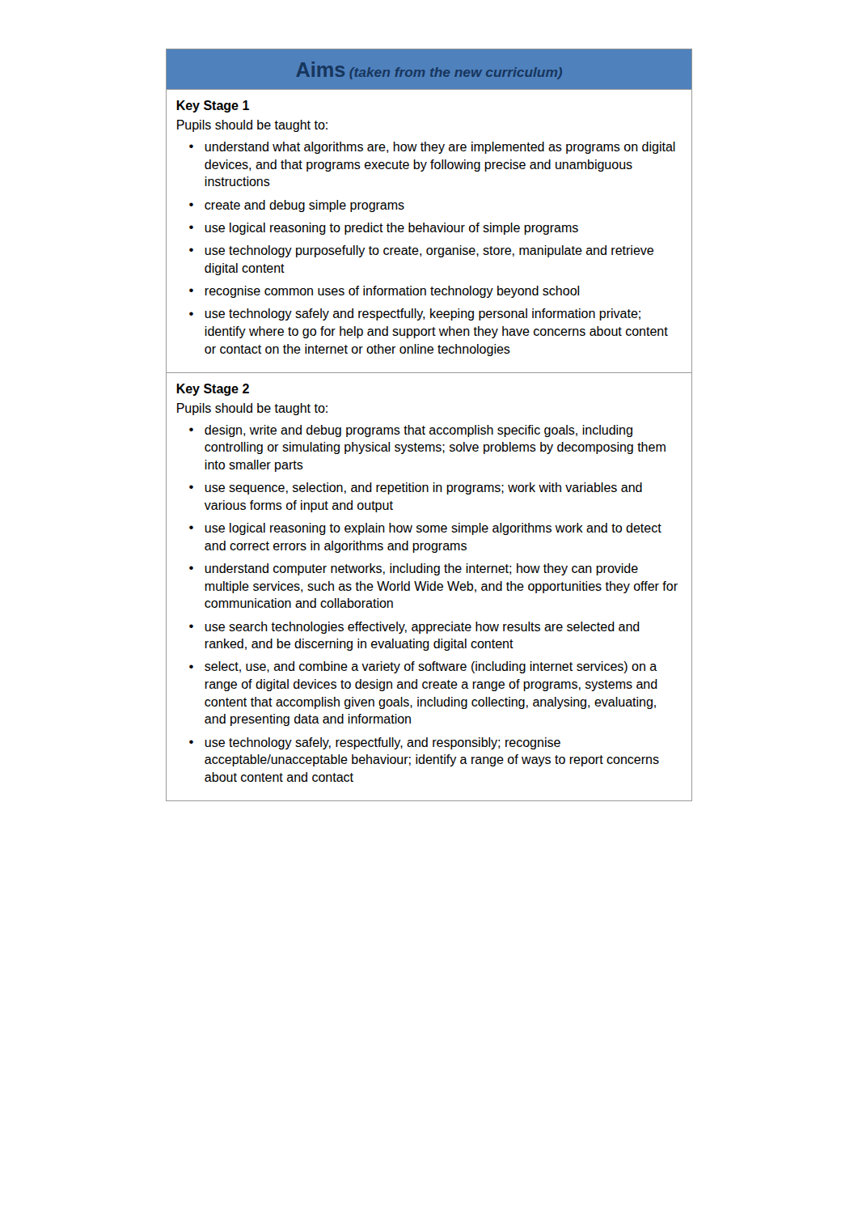| Aims (taken from the new curriculum) |
| --- |
| Key Stage 1 Pupils should be taught to: understand what algorithms are, how they are implemented as programs on digital devices, and that programs execute by following precise and unambiguous instructions create and debug simple programs use logical reasoning to predict the behaviour of simple programs use technology purposefully to create, organise, store, manipulate and retrieve digital content recognise common uses of information technology beyond school use technology safely and respectfully, keeping personal information private; identify where to go for help and support when they have concerns about content or contact on the internet or other online technologies |
| Key Stage 2 Pupils should be taught to: design, write and debug programs that accomplish specific goals, including controlling or simulating physical systems; solve problems by decomposing them into smaller parts use sequence, selection, and repetition in programs; work with variables and various forms of input and output use logical reasoning to explain how some simple algorithms work and to detect and correct errors in algorithms and programs understand computer networks, including the internet; how they can provide multiple services, such as the World Wide Web, and the opportunities they offer for communication and collaboration use search technologies effectively, appreciate how results are selected and ranked, and be discerning in evaluating digital content select, use, and combine a variety of software (including internet services) on a range of digital devices to design and create a range of programs, systems and content that accomplish given goals, including collecting, analysing, evaluating, and presenting data and information use technology safely, respectfully, and responsibly; recognise acceptable/unacceptable behaviour; identify a range of ways to report concerns about content and contact |